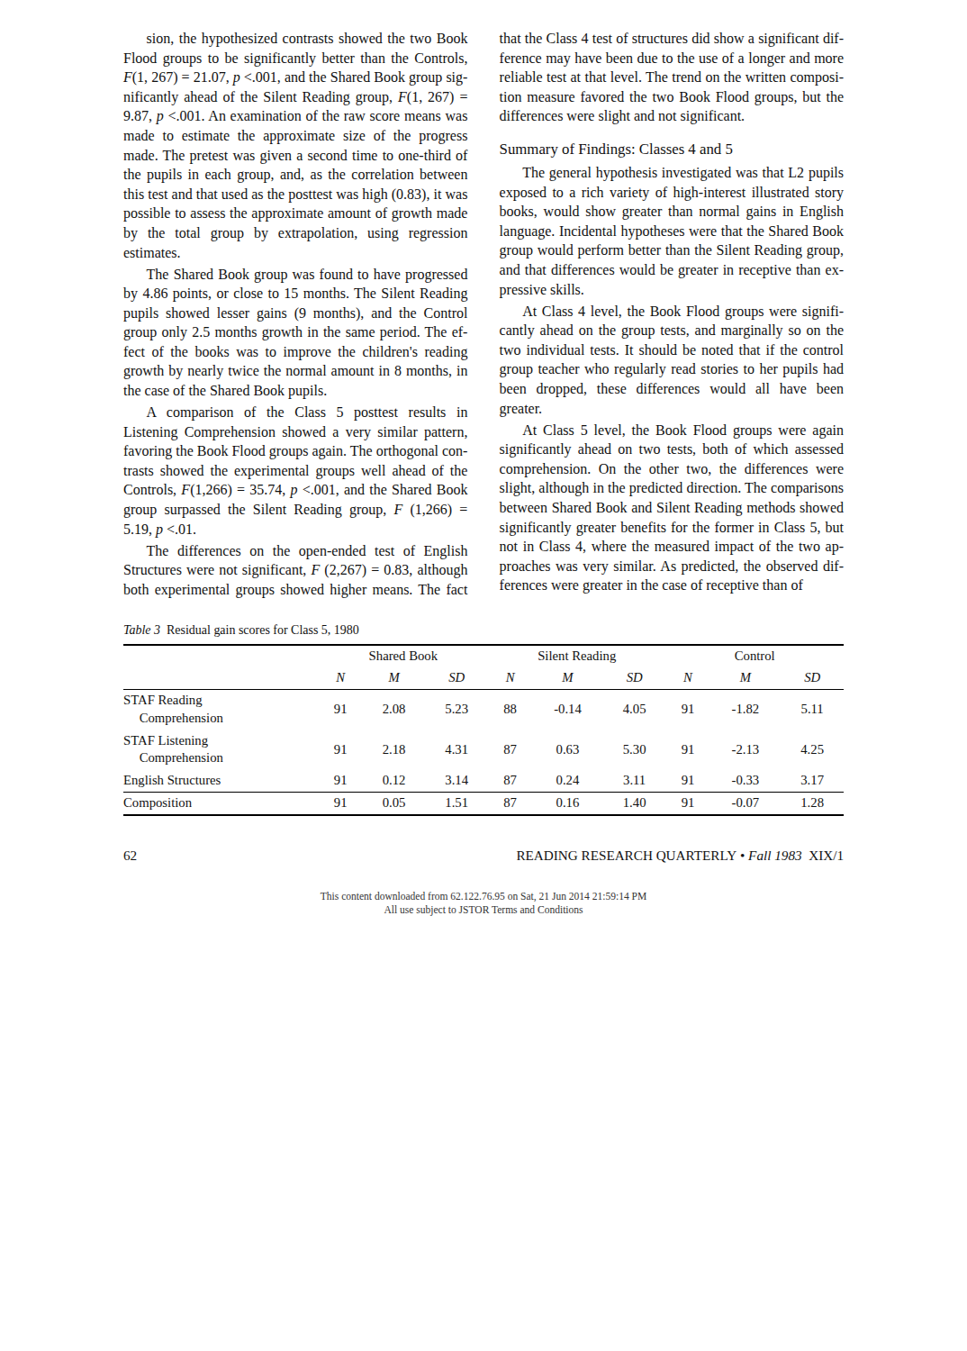sion, the hypothesized contrasts showed the two Book Flood groups to be significantly better than the Controls, F(1, 267) = 21.07, p <.001, and the Shared Book group significantly ahead of the Silent Reading group, F(1, 267) = 9.87, p <.001. An examination of the raw score means was made to estimate the approximate size of the progress made. The pretest was given a second time to one-third of the pupils in each group, and, as the correlation between this test and that used as the posttest was high (0.83), it was possible to assess the approximate amount of growth made by the total group by extrapolation, using regression estimates.
The Shared Book group was found to have progressed by 4.86 points, or close to 15 months. The Silent Reading pupils showed lesser gains (9 months), and the Control group only 2.5 months growth in the same period. The effect of the books was to improve the children's reading growth by nearly twice the normal amount in 8 months, in the case of the Shared Book pupils.
A comparison of the Class 5 posttest results in Listening Comprehension showed a very similar pattern, favoring the Book Flood groups again. The orthogonal contrasts showed the experimental groups well ahead of the Controls, F(1,266) = 35.74, p <.001, and the Shared Book group surpassed the Silent Reading group, F (1,266) = 5.19, p <.01.
The differences on the open-ended test of English Structures were not significant, F (2,267) = 0.83, although both experimental groups showed higher means. The fact that the Class 4 test of structures did show a significant difference may have been due to the use of a longer and more reliable test at that level. The trend on the written composition measure favored the two Book Flood groups, but the differences were slight and not significant.
Summary of Findings: Classes 4 and 5
The general hypothesis investigated was that L2 pupils exposed to a rich variety of high-interest illustrated story books, would show greater than normal gains in English language. Incidental hypotheses were that the Shared Book group would perform better than the Silent Reading group, and that differences would be greater in receptive than expressive skills.
At Class 4 level, the Book Flood groups were significantly ahead on the group tests, and marginally so on the two individual tests. It should be noted that if the control group teacher who regularly read stories to her pupils had been dropped, these differences would all have been greater.
At Class 5 level, the Book Flood groups were again significantly ahead on two tests, both of which assessed comprehension. On the other two, the differences were slight, although in the predicted direction. The comparisons between Shared Book and Silent Reading methods showed significantly greater benefits for the former in Class 5, but not in Class 4, where the measured impact of the two approaches was very similar. As predicted, the observed differences were greater in the case of receptive than of
Table 3 Residual gain scores for Class 5, 1980
| | Shared Book | Silent Reading | Control |
| --- | --- | --- | --- |
| | N | M | SD | N | M | SD | N | M | SD |
| STAF Reading Comprehension | 91 | 2.08 | 5.23 | 88 | -0.14 | 4.05 | 91 | -1.82 | 5.11 |
| STAF Listening Comprehension | 91 | 2.18 | 4.31 | 87 | 0.63 | 5.30 | 91 | -2.13 | 4.25 |
| English Structures | 91 | 0.12 | 3.14 | 87 | 0.24 | 3.11 | 91 | -0.33 | 3.17 |
| Composition | 91 | 0.05 | 1.51 | 87 | 0.16 | 1.40 | 91 | -0.07 | 1.28 |
62
READING RESEARCH QUARTERLY • Fall 1983 XIX/1
This content downloaded from 62.122.76.95 on Sat, 21 Jun 2014 21:59:14 PM
All use subject to JSTOR Terms and Conditions